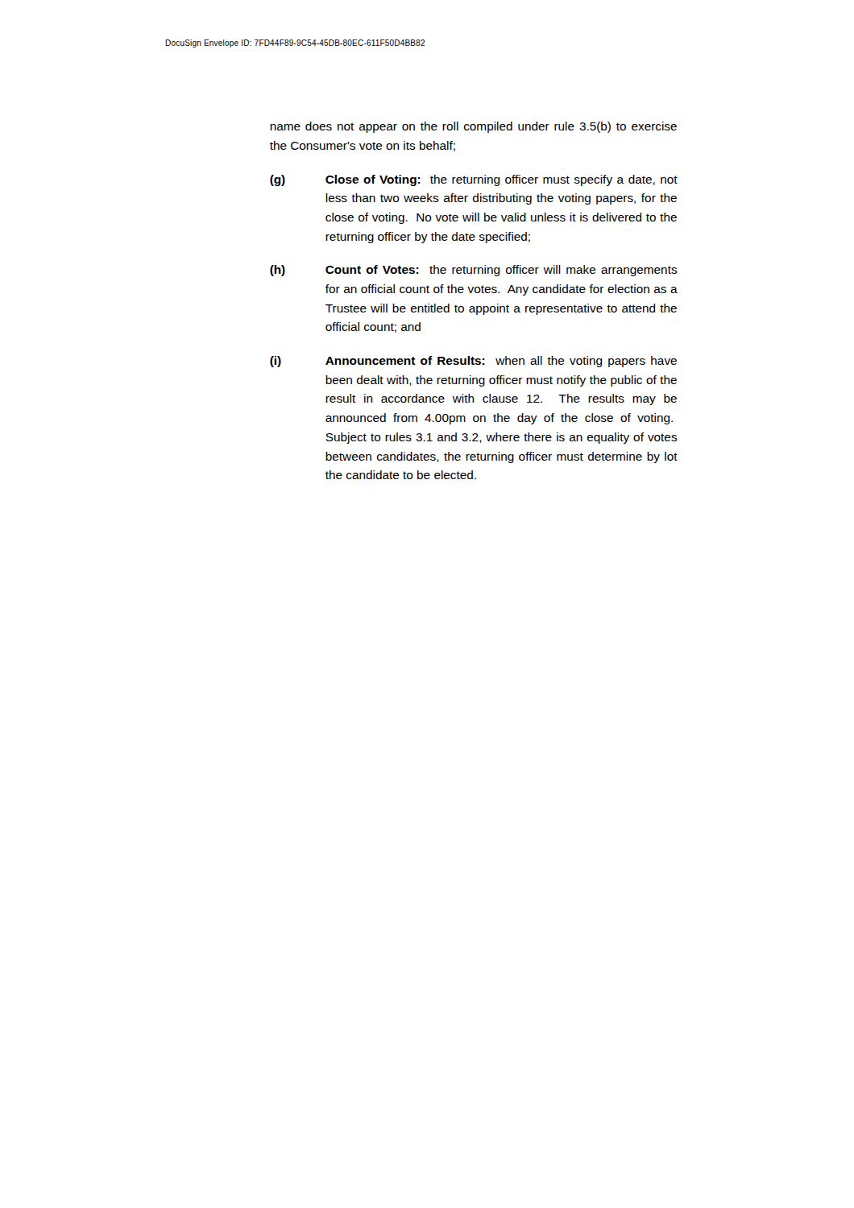DocuSign Envelope ID: 7FD44F89-9C54-45DB-80EC-611F50D4BB82
name does not appear on the roll compiled under rule 3.5(b) to exercise the Consumer's vote on its behalf;
(g)
Close of Voting: the returning officer must specify a date, not less than two weeks after distributing the voting papers, for the close of voting. No vote will be valid unless it is delivered to the returning officer by the date specified;
(h)
Count of Votes: the returning officer will make arrangements for an official count of the votes. Any candidate for election as a Trustee will be entitled to appoint a representative to attend the official count; and
(i)
Announcement of Results: when all the voting papers have been dealt with, the returning officer must notify the public of the result in accordance with clause 12. The results may be announced from 4.00pm on the day of the close of voting. Subject to rules 3.1 and 3.2, where there is an equality of votes between candidates, the returning officer must determine by lot the candidate to be elected.